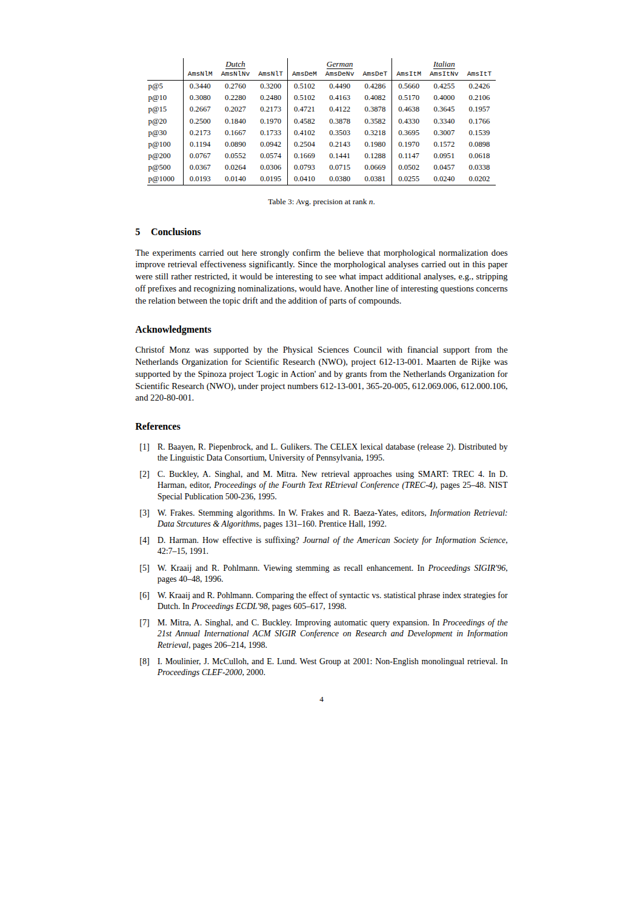| | Dutch | German | Italian |
| | AmsNlM | AmsNlNv | AmsNlT | AmsDeM | AmsDeNv | AmsDeT | AmsItM | AmsItNv | AmsItT |
| p@5 | 0.3440 | 0.2760 | 0.3200 | 0.5102 | 0.4490 | 0.4286 | 0.5660 | 0.4255 | 0.2426 |
| p@10 | 0.3080 | 0.2280 | 0.2480 | 0.5102 | 0.4163 | 0.4082 | 0.5170 | 0.4000 | 0.2106 |
| p@15 | 0.2667 | 0.2027 | 0.2173 | 0.4721 | 0.4122 | 0.3878 | 0.4638 | 0.3645 | 0.1957 |
| p@20 | 0.2500 | 0.1840 | 0.1970 | 0.4582 | 0.3878 | 0.3582 | 0.4330 | 0.3340 | 0.1766 |
| p@30 | 0.2173 | 0.1667 | 0.1733 | 0.4102 | 0.3503 | 0.3218 | 0.3695 | 0.3007 | 0.1539 |
| p@100 | 0.1194 | 0.0890 | 0.0942 | 0.2504 | 0.2143 | 0.1980 | 0.1970 | 0.1572 | 0.0898 |
| p@200 | 0.0767 | 0.0552 | 0.0574 | 0.1669 | 0.1441 | 0.1288 | 0.1147 | 0.0951 | 0.0618 |
| p@500 | 0.0367 | 0.0264 | 0.0306 | 0.0793 | 0.0715 | 0.0669 | 0.0502 | 0.0457 | 0.0338 |
| p@1000 | 0.0193 | 0.0140 | 0.0195 | 0.0410 | 0.0380 | 0.0381 | 0.0255 | 0.0240 | 0.0202 |
Table 3: Avg. precision at rank n.
5 Conclusions
The experiments carried out here strongly confirm the believe that morphological normalization does improve retrieval effectiveness significantly. Since the morphological analyses carried out in this paper were still rather restricted, it would be interesting to see what impact additional analyses, e.g., stripping off prefixes and recognizing nominalizations, would have. Another line of interesting questions concerns the relation between the topic drift and the addition of parts of compounds.
Acknowledgments
Christof Monz was supported by the Physical Sciences Council with financial support from the Netherlands Organization for Scientific Research (NWO), project 612-13-001. Maarten de Rijke was supported by the Spinoza project 'Logic in Action' and by grants from the Netherlands Organization for Scientific Research (NWO), under project numbers 612-13-001, 365-20-005, 612.069.006, 612.000.106, and 220-80-001.
References
R. Baayen, R. Piepenbrock, and L. Gulikers. The CELEX lexical database (release 2). Distributed by the Linguistic Data Consortium, University of Pennsylvania, 1995.
C. Buckley, A. Singhal, and M. Mitra. New retrieval approaches using SMART: TREC 4. In D. Harman, editor, Proceedings of the Fourth Text REtrieval Conference (TREC-4), pages 25–48. NIST Special Publication 500-236, 1995.
W. Frakes. Stemming algorithms. In W. Frakes and R. Baeza-Yates, editors, Information Retrieval: Data Strcutures & Algorithms, pages 131–160. Prentice Hall, 1992.
D. Harman. How effective is suffixing? Journal of the American Society for Information Science, 42:7–15, 1991.
W. Kraaij and R. Pohlmann. Viewing stemming as recall enhancement. In Proceedings SIGIR'96, pages 40–48, 1996.
W. Kraaij and R. Pohlmann. Comparing the effect of syntactic vs. statistical phrase index strategies for Dutch. In Proceedings ECDL'98, pages 605–617, 1998.
M. Mitra, A. Singhal, and C. Buckley. Improving automatic query expansion. In Proceedings of the 21st Annual International ACM SIGIR Conference on Research and Development in Information Retrieval, pages 206–214, 1998.
I. Moulinier, J. McCulloh, and E. Lund. West Group at 2001: Non-English monolingual retrieval. In Proceedings CLEF-2000, 2000.
4